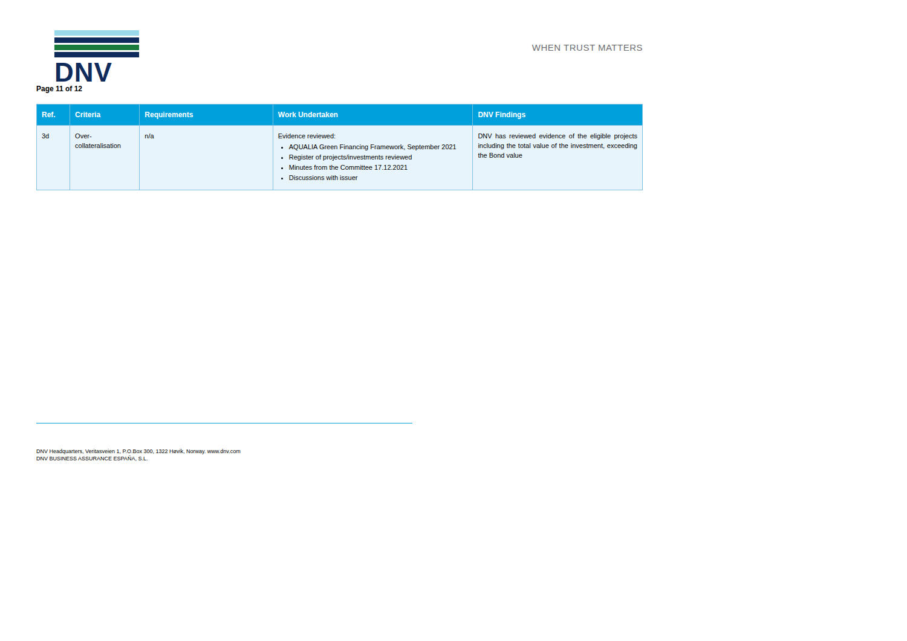DNV
WHEN TRUST MATTERS
Page 11 of 12
| Ref. | Criteria | Requirements | Work Undertaken | DNV Findings |
| --- | --- | --- | --- | --- |
| 3d | Over-collateralisation | n/a | Evidence reviewed: AQUALIA Green Financing Framework, September 2021 Register of projects/investments reviewed Minutes from the Committee 17.12.2021 Discussions with issuer | DNV has reviewed evidence of the eligible projects including the total value of the investment, exceeding the Bond value |
DNV Headquarters, Veritasveien 1, P.O.Box 300, 1322 Høvik, Norway. www.dnv.com
DNV BUSINESS ASSURANCE ESPAÑA, S.L.